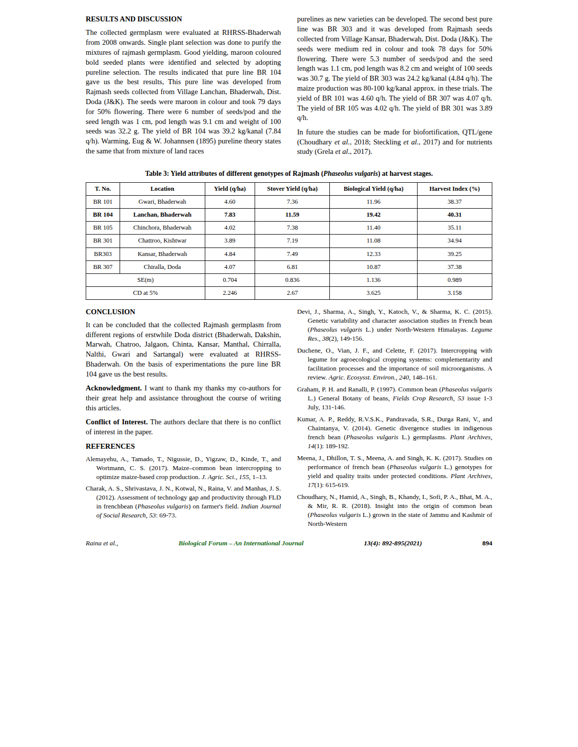Results and Discussion
The collected germplasm were evaluated at RHRSS-Bhaderwah from 2008 onwards. Single plant selection was done to purify the mixtures of rajmash germplasm. Good yielding, maroon coloured bold seeded plants were identified and selected by adopting pureline selection. The results indicated that pure line BR 104 gave us the best results, This pure line was developed from Rajmash seeds collected from Village Lanchan, Bhaderwah, Dist. Doda (J&K). The seeds were maroon in colour and took 79 days for 50% flowering. There were 6 number of seeds/pod and the seed length was 1 cm, pod length was 9.1 cm and weight of 100 seeds was 32.2 g. The yield of BR 104 was 39.2 kg/kanal (7.84 q/h). Warming, Eug & W. Johannsen (1895) pureline theory states the same that from mixture of land races
purelines as new varieties can be developed. The second best pure line was BR 303 and it was developed from Rajmash seeds collected from Village Kansar, Bhaderwah, Dist. Doda (J&K). The seeds were medium red in colour and took 78 days for 50% flowering. There were 5.3 number of seeds/pod and the seed length was 1.1 cm, pod length was 8.2 cm and weight of 100 seeds was 30.7 g. The yield of BR 303 was 24.2 kg/kanal (4.84 q/h). The maize production was 80-100 kg/kanal approx. in these trials. The yield of BR 101 was 4.60 q/h. The yield of BR 307 was 4.07 q/h. The yield of BR 105 was 4.02 q/h. The yield of BR 301 was 3.89 q/h.
In future the studies can be made for biofortification, QTL/gene (Choudhary et al., 2018; Steckling et al., 2017) and for nutrients study (Grela et al., 2017).
Table 3: Yield attributes of different genotypes of Rajmash (Phaseolus vulgaris) at harvest stages.
| T. No. | Location | Yield (q/ha) | Stover Yield (q/ha) | Biological Yield (q/ha) | Harvest Index (%) |
| --- | --- | --- | --- | --- | --- |
| BR 101 | Gwari, Bhaderwah | 4.60 | 7.36 | 11.96 | 38.37 |
| BR 104 | Lanchan, Bhaderwah | 7.83 | 11.59 | 19.42 | 40.31 |
| BR 105 | Chinchora, Bhaderwah | 4.02 | 7.38 | 11.40 | 35.11 |
| BR 301 | Chattroo, Kishtwar | 3.89 | 7.19 | 11.08 | 34.94 |
| BR303 | Kansar, Bhaderwah | 4.84 | 7.49 | 12.33 | 39.25 |
| BR 307 | Chiralla, Doda | 4.07 | 6.81 | 10.87 | 37.38 |
| SE(m) | 0.704 | 0.836 | 1.136 | 0.989 |
| CD at 5% | 2.246 | 2.67 | 3.625 | 3.158 |
Conclusion
It can be concluded that the collected Rajmash germplasm from different regions of erstwhile Doda district (Bhaderwah, Dakshin, Marwah, Chatroo, Jalgaon, Chinta, Kansar, Manthal, Chirralla, Nalthi, Gwari and Sartangal) were evaluated at RHRSS-Bhaderwah. On the basis of experimentations the pure line BR 104 gave us the best results.
Acknowledgment. I want to thank my thanks my co-authors for their great help and assistance throughout the course of writing this articles.
Conflict of Interest. The authors declare that there is no conflict of interest in the paper.
References
Alemayehu, A., Tamado, T., Nigussie, D., Yigzaw, D., Kinde, T., and Wortmann, C. S. (2017). Maize–common bean intercropping to optimize maize-based crop production. J. Agric. Sci., 155, 1–13.
Charak, A. S., Shrivastava, J. N., Kotwal, N., Raina, V. and Manhas, J. S. (2012). Assessment of technology gap and productivity through FLD in frenchbean (Phaseolus vulgaris) on farmer's field. Indian Journal of Social Research, 53: 69-73.
Devi, J., Sharma, A., Singh, Y., Katoch, V., & Sharma, K. C. (2015). Genetic variability and character association studies in French bean (Phaseolus vulgaris L.) under North-Western Himalayas. Legume Res., 38(2), 149-156.
Duchene, O., Vian, J. F., and Celette, F. (2017). Intercropping with legume for agroecological cropping systems: complementarity and facilitation processes and the importance of soil microorganisms. A review. Agric. Ecosysst. Environ., 240, 148–161.
Graham, P. H. and Ranalli, P. (1997). Common bean (Phaseolus vulgaris L.) General Botany of beans, Fields Crop Research, 53 issue 1-3 July, 131-146.
Kumar, A. P., Reddy, R.V.S.K., Pandravada, S.R., Durga Rani, V., and Chaintanya, V. (2014). Genetic divergence studies in indigenous french bean (Phaseolus vulgaris L.) germplasms. Plant Archives, 14(1): 189-192.
Meena, J., Dhillon, T. S., Meena, A. and Singh, K. K. (2017). Studies on performance of french bean (Phaseolus vulgaris L.) genotypes for yield and quality traits under protected conditions. Plant Archives, 17(1): 615-619.
Choudhary, N., Hamid, A., Singh, B., Khandy, I., Sofi, P. A., Bhat, M. A., & Mir, R. R. (2018). Insight into the origin of common bean (Phaseolus vulgaris L.) grown in the state of Jammu and Kashmir of North-Western
Raina et al., Biological Forum – An International Journal 13(4): 892-895(2021) 894